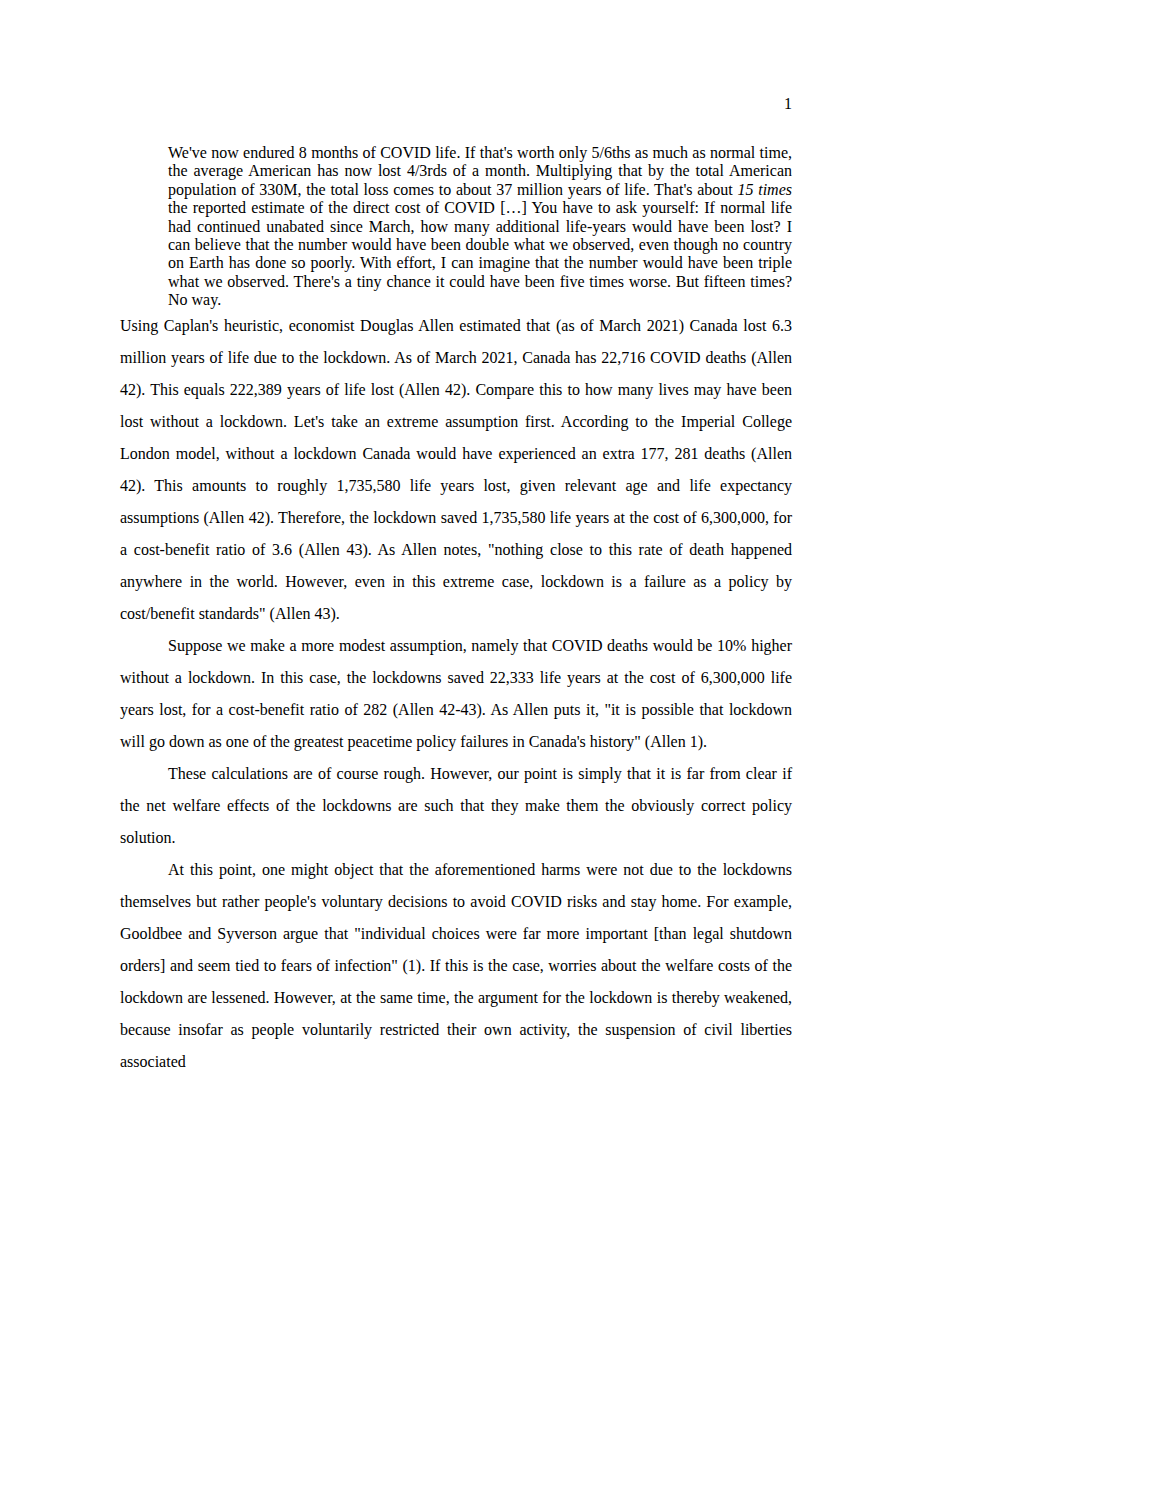1
We've now endured 8 months of COVID life. If that's worth only 5/6ths as much as normal time, the average American has now lost 4/3rds of a month. Multiplying that by the total American population of 330M, the total loss comes to about 37 million years of life. That's about 15 times the reported estimate of the direct cost of COVID […] You have to ask yourself: If normal life had continued unabated since March, how many additional life-years would have been lost? I can believe that the number would have been double what we observed, even though no country on Earth has done so poorly. With effort, I can imagine that the number would have been triple what we observed. There's a tiny chance it could have been five times worse. But fifteen times? No way.
Using Caplan's heuristic, economist Douglas Allen estimated that (as of March 2021) Canada lost 6.3 million years of life due to the lockdown. As of March 2021, Canada has 22,716 COVID deaths (Allen 42). This equals 222,389 years of life lost (Allen 42). Compare this to how many lives may have been lost without a lockdown. Let's take an extreme assumption first. According to the Imperial College London model, without a lockdown Canada would have experienced an extra 177, 281 deaths (Allen 42). This amounts to roughly 1,735,580 life years lost, given relevant age and life expectancy assumptions (Allen 42). Therefore, the lockdown saved 1,735,580 life years at the cost of 6,300,000, for a cost-benefit ratio of 3.6 (Allen 43). As Allen notes, "nothing close to this rate of death happened anywhere in the world. However, even in this extreme case, lockdown is a failure as a policy by cost/benefit standards" (Allen 43).
Suppose we make a more modest assumption, namely that COVID deaths would be 10% higher without a lockdown. In this case, the lockdowns saved 22,333 life years at the cost of 6,300,000 life years lost, for a cost-benefit ratio of 282 (Allen 42-43). As Allen puts it, "it is possible that lockdown will go down as one of the greatest peacetime policy failures in Canada's history" (Allen 1).
These calculations are of course rough. However, our point is simply that it is far from clear if the net welfare effects of the lockdowns are such that they make them the obviously correct policy solution.
At this point, one might object that the aforementioned harms were not due to the lockdowns themselves but rather people's voluntary decisions to avoid COVID risks and stay home. For example, Gooldbee and Syverson argue that "individual choices were far more important [than legal shutdown orders] and seem tied to fears of infection" (1). If this is the case, worries about the welfare costs of the lockdown are lessened. However, at the same time, the argument for the lockdown is thereby weakened, because insofar as people voluntarily restricted their own activity, the suspension of civil liberties associated